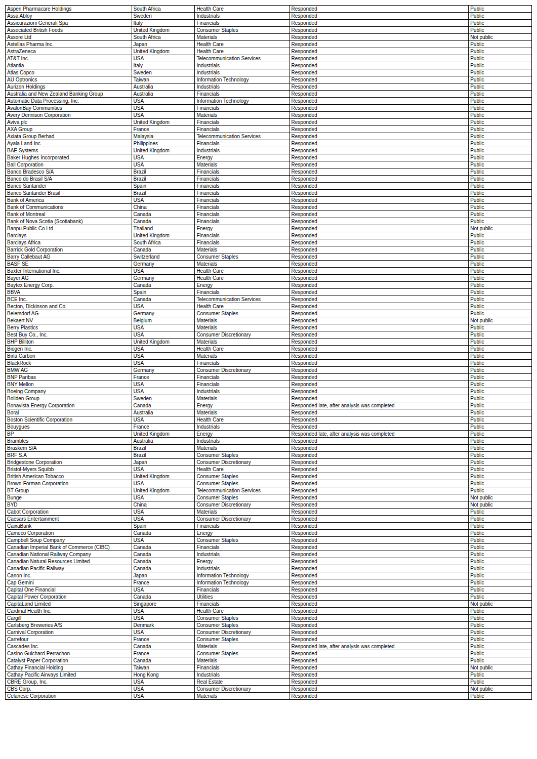| Aspen Pharmacare Holdings | South Africa | Health Care | Responded | Public |
| Assa Abloy | Sweden | Industrials | Responded | Public |
| Assicurazioni Generali Spa | Italy | Financials | Responded | Public |
| Associated British Foods | United Kingdom | Consumer Staples | Responded | Public |
| Assore Ltd | South Africa | Materials | Responded | Not public |
| Astellas Pharma Inc. | Japan | Health Care | Responded | Public |
| AstraZeneca | United Kingdom | Health Care | Responded | Public |
| AT&T Inc. | USA | Telecommunication Services | Responded | Public |
| Atlantia | Italy | Industrials | Responded | Public |
| Atlas Copco | Sweden | Industrials | Responded | Public |
| AU Optronics | Taiwan | Information Technology | Responded | Public |
| Aurizon Holdings | Australia | Industrials | Responded | Public |
| Australia and New Zealand Banking Group | Australia | Financials | Responded | Public |
| Automatic Data Processing, Inc. | USA | Information Technology | Responded | Public |
| AvalonBay Communities | USA | Financials | Responded | Public |
| Avery Dennison Corporation | USA | Materials | Responded | Public |
| Aviva plc | United Kingdom | Financials | Responded | Public |
| AXA Group | France | Financials | Responded | Public |
| Axiata Group Berhad | Malaysia | Telecommunication Services | Responded | Public |
| Ayala Land Inc | Philippines | Financials | Responded | Public |
| BAE Systems | United Kingdom | Industrials | Responded | Public |
| Baker Hughes Incorporated | USA | Energy | Responded | Public |
| Ball Corporation | USA | Materials | Responded | Public |
| Banco Bradesco S/A | Brazil | Financials | Responded | Public |
| Banco do Brasil S/A | Brazil | Financials | Responded | Public |
| Banco Santander | Spain | Financials | Responded | Public |
| Banco Santander Brasil | Brazil | Financials | Responded | Public |
| Bank of America | USA | Financials | Responded | Public |
| Bank of Communications | China | Financials | Responded | Public |
| Bank of Montreal | Canada | Financials | Responded | Public |
| Bank of Nova Scotia (Scotiabank) | Canada | Financials | Responded | Public |
| Banpu Public Co Ltd | Thailand | Energy | Responded | Not public |
| Barclays | United Kingdom | Financials | Responded | Public |
| Barclays Africa | South Africa | Financials | Responded | Public |
| Barrick Gold Corporation | Canada | Materials | Responded | Public |
| Barry Callebaut AG | Switzerland | Consumer Staples | Responded | Public |
| BASF SE | Germany | Materials | Responded | Public |
| Baxter International Inc. | USA | Health Care | Responded | Public |
| Bayer AG | Germany | Health Care | Responded | Public |
| Baytex Energy Corp. | Canada | Energy | Responded | Public |
| BBVA | Spain | Financials | Responded | Public |
| BCE Inc. | Canada | Telecommunication Services | Responded | Public |
| Becton, Dickinson and Co. | USA | Health Care | Responded | Public |
| Beiersdorf AG | Germany | Consumer Staples | Responded | Public |
| Bekaert NV | Belgium | Materials | Responded | Not public |
| Berry Plastics | USA | Materials | Responded | Public |
| Best Buy Co., Inc. | USA | Consumer Discretionary | Responded | Public |
| BHP Billiton | United Kingdom | Materials | Responded | Public |
| Biogen Inc. | USA | Health Care | Responded | Public |
| Birla Carbon | USA | Materials | Responded | Public |
| BlackRock | USA | Financials | Responded | Public |
| BMW AG | Germany | Consumer Discretionary | Responded | Public |
| BNP Paribas | France | Financials | Responded | Public |
| BNY Mellon | USA | Financials | Responded | Public |
| Boeing Company | USA | Industrials | Responded | Public |
| Boliden Group | Sweden | Materials | Responded | Public |
| Bonavista Energy Corporation | Canada | Energy | Responded late, after analysis was completed | Public |
| Boral | Australia | Materials | Responded | Public |
| Boston Scientific Corporation | USA | Health Care | Responded | Public |
| Bouygues | France | Industrials | Responded | Public |
| BP | United Kingdom | Energy | Responded late, after analysis was completed | Public |
| Brambles | Australia | Industrials | Responded | Public |
| Braskem S/A | Brazil | Materials | Responded | Public |
| BRF S.A | Brazil | Consumer Staples | Responded | Public |
| Bridgestone Corporation | Japan | Consumer Discretionary | Responded | Public |
| Bristol-Myers Squibb | USA | Health Care | Responded | Public |
| British American Tobacco | United Kingdom | Consumer Staples | Responded | Public |
| Brown-Forman Corporation | USA | Consumer Staples | Responded | Public |
| BT Group | United Kingdom | Telecommunication Services | Responded | Public |
| Bunge | USA | Consumer Staples | Responded | Not public |
| BYD | China | Consumer Discretionary | Responded | Not public |
| Cabot Corporation | USA | Materials | Responded | Public |
| Caesars Entertainment | USA | Consumer Discretionary | Responded | Public |
| CaixaBank | Spain | Financials | Responded | Public |
| Cameco Corporation | Canada | Energy | Responded | Public |
| Campbell Soup Company | USA | Consumer Staples | Responded | Public |
| Canadian Imperial Bank of Commerce (CIBC) | Canada | Financials | Responded | Public |
| Canadian National Railway Company | Canada | Industrials | Responded | Public |
| Canadian Natural Resources Limited | Canada | Energy | Responded | Public |
| Canadian Pacific Railway | Canada | Industrials | Responded | Public |
| Canon Inc. | Japan | Information Technology | Responded | Public |
| Cap Gemini | France | Information Technology | Responded | Public |
| Capital One Financial | USA | Financials | Responded | Public |
| Capital Power Corporation | Canada | Utilities | Responded | Public |
| CapitaLand Limited | Singapore | Financials | Responded | Not public |
| Cardinal Health Inc. | USA | Health Care | Responded | Public |
| Cargill | USA | Consumer Staples | Responded | Public |
| Carlsberg Breweries A/S | Denmark | Consumer Staples | Responded | Public |
| Carnival Corporation | USA | Consumer Discretionary | Responded | Public |
| Carrefour | France | Consumer Staples | Responded | Public |
| Cascades Inc. | Canada | Materials | Responded late, after analysis was completed | Public |
| Casino Guichard-Perrachon | France | Consumer Staples | Responded | Public |
| Catalyst Paper Corporation | Canada | Materials | Responded | Public |
| Cathay Financial Holding | Taiwan | Financials | Responded | Not public |
| Cathay Pacific Airways Limited | Hong Kong | Industrials | Responded | Public |
| CBRE Group, Inc. | USA | Real Estate | Responded | Public |
| CBS Corp. | USA | Consumer Discretionary | Responded | Not public |
| Celanese Corporation | USA | Materials | Responded | Public |